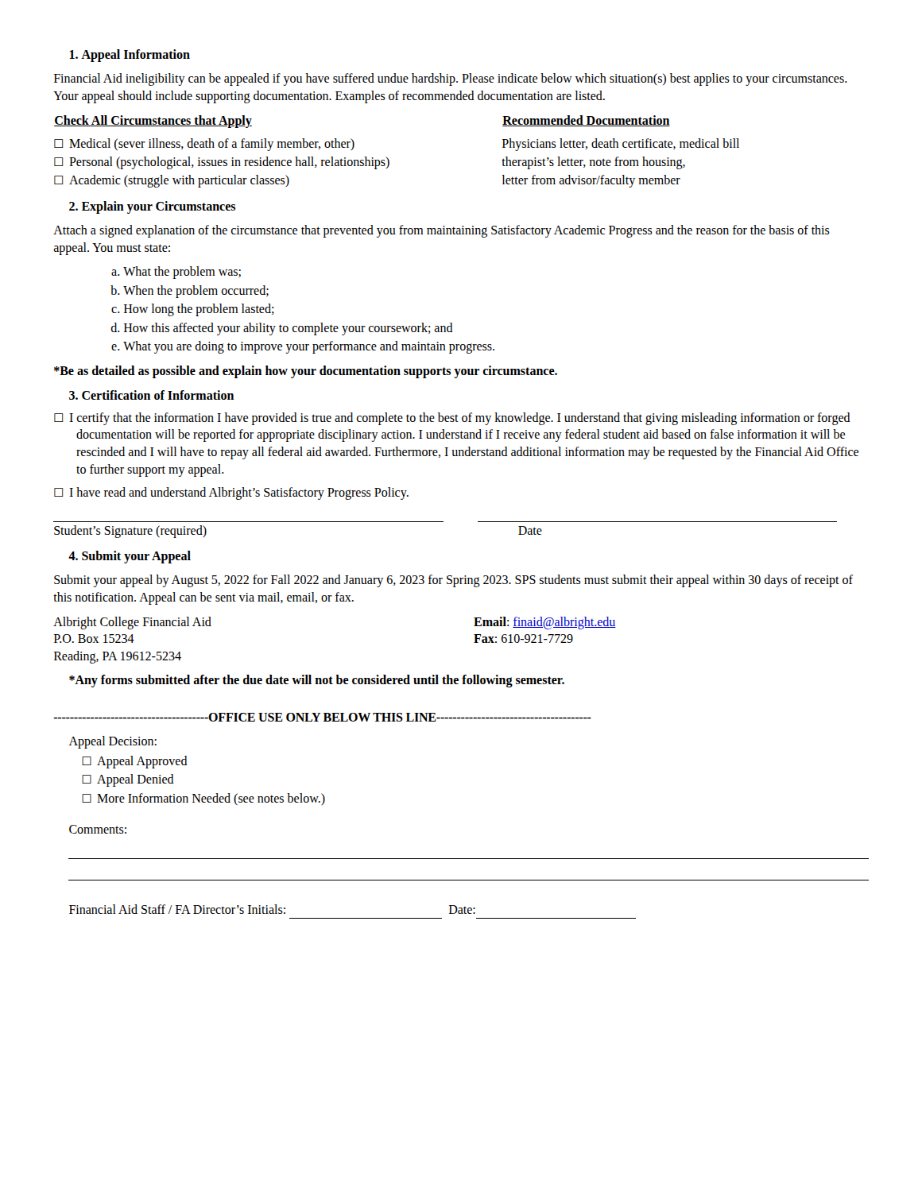Appeal Information
Financial Aid ineligibility can be appealed if you have suffered undue hardship. Please indicate below which situation(s) best applies to your circumstances. Your appeal should include supporting documentation. Examples of recommended documentation are listed.
| Check All Circumstances that Apply | Recommended Documentation |
| --- | --- |
| ☐ Medical (sever illness, death of a family member, other) ☐ Personal (psychological, issues in residence hall, relationships) ☐ Academic (struggle with particular classes) | Physicians letter, death certificate, medical bill therapist’s letter, note from housing, letter from advisor/faculty member |
Explain your Circumstances
Attach a signed explanation of the circumstance that prevented you from maintaining Satisfactory Academic Progress and the reason for the basis of this appeal. You must state:
What the problem was;
When the problem occurred;
How long the problem lasted;
How this affected your ability to complete your coursework; and
What you are doing to improve your performance and maintain progress.
*Be as detailed as possible and explain how your documentation supports your circumstance.
Certification of Information
☐I certify that the information I have provided is true and complete to the best of my knowledge. I understand that giving misleading information or forged documentation will be reported for appropriate disciplinary action. I understand if I receive any federal student aid based on false information it will be rescinded and I will have to repay all federal aid awarded. Furthermore, I understand additional information may be requested by the Financial Aid Office to further support my appeal.
☐I have read and understand Albright’s Satisfactory Progress Policy.
| Student’s Signature (required) | Date |
Submit your Appeal
Submit your appeal by August 5, 2022 for Fall 2022 and January 6, 2023 for Spring 2023. SPS students must submit their appeal within 30 days of receipt of this notification. Appeal can be sent via mail, email, or fax.
| Albright College Financial Aid P.O. Box 15234 Reading, PA 19612-5234 | Email : finaid@albright.edu Fax : 610-921-7729 |
*Any forms submitted after the due date will not be considered until the following semester.
--------------------------------------OFFICE USE ONLY BELOW THIS LINE--------------------------------------
Appeal Decision:
☐Appeal Approved
☐Appeal Denied
☐More Information Needed (see notes below.)
Comments:
Financial Aid Staff / FA Director’s Initials: Date: